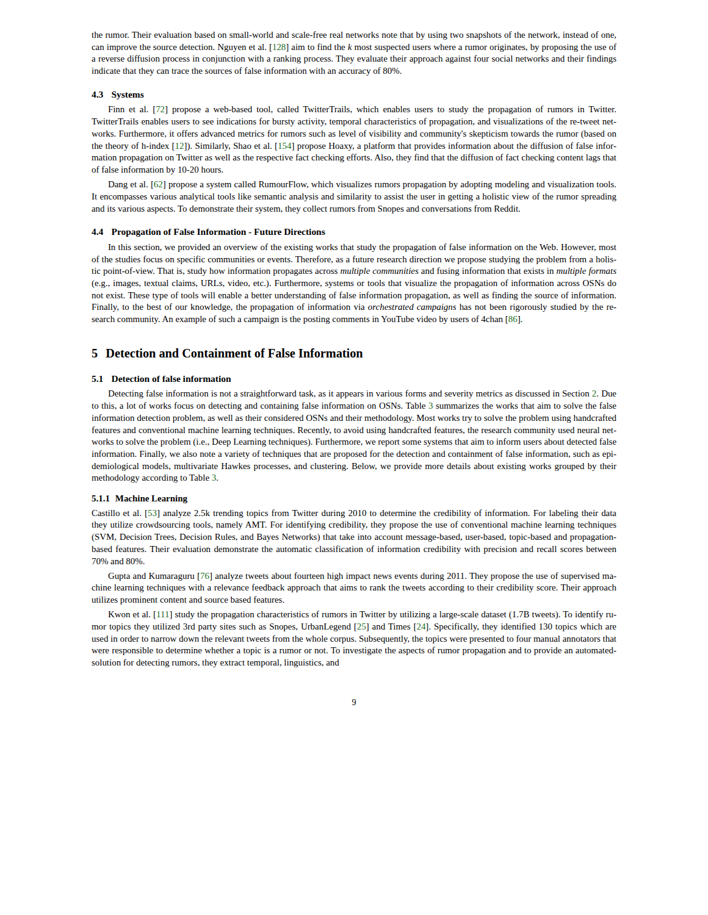the rumor. Their evaluation based on small-world and scale-free real networks note that by using two snapshots of the network, instead of one, can improve the source detection. Nguyen et al. [128] aim to find the k most suspected users where a rumor originates, by proposing the use of a reverse diffusion process in conjunction with a ranking process. They evaluate their approach against four social networks and their findings indicate that they can trace the sources of false information with an accuracy of 80%.
4.3 Systems
Finn et al. [72] propose a web-based tool, called TwitterTrails, which enables users to study the propagation of rumors in Twitter. TwitterTrails enables users to see indications for bursty activity, temporal characteristics of propagation, and visualizations of the re-tweet networks. Furthermore, it offers advanced metrics for rumors such as level of visibility and community's skepticism towards the rumor (based on the theory of h-index [12]). Similarly, Shao et al. [154] propose Hoaxy, a platform that provides information about the diffusion of false information propagation on Twitter as well as the respective fact checking efforts. Also, they find that the diffusion of fact checking content lags that of false information by 10-20 hours.
Dang et al. [62] propose a system called RumourFlow, which visualizes rumors propagation by adopting modeling and visualization tools. It encompasses various analytical tools like semantic analysis and similarity to assist the user in getting a holistic view of the rumor spreading and its various aspects. To demonstrate their system, they collect rumors from Snopes and conversations from Reddit.
4.4 Propagation of False Information - Future Directions
In this section, we provided an overview of the existing works that study the propagation of false information on the Web. However, most of the studies focus on specific communities or events. Therefore, as a future research direction we propose studying the problem from a holistic point-of-view. That is, study how information propagates across multiple communities and fusing information that exists in multiple formats (e.g., images, textual claims, URLs, video, etc.). Furthermore, systems or tools that visualize the propagation of information across OSNs do not exist. These type of tools will enable a better understanding of false information propagation, as well as finding the source of information. Finally, to the best of our knowledge, the propagation of information via orchestrated campaigns has not been rigorously studied by the research community. An example of such a campaign is the posting comments in YouTube video by users of 4chan [86].
5 Detection and Containment of False Information
5.1 Detection of false information
Detecting false information is not a straightforward task, as it appears in various forms and severity metrics as discussed in Section 2. Due to this, a lot of works focus on detecting and containing false information on OSNs. Table 3 summarizes the works that aim to solve the false information detection problem, as well as their considered OSNs and their methodology. Most works try to solve the problem using handcrafted features and conventional machine learning techniques. Recently, to avoid using handcrafted features, the research community used neural networks to solve the problem (i.e., Deep Learning techniques). Furthermore, we report some systems that aim to inform users about detected false information. Finally, we also note a variety of techniques that are proposed for the detection and containment of false information, such as epidemiological models, multivariate Hawkes processes, and clustering. Below, we provide more details about existing works grouped by their methodology according to Table 3.
5.1.1 Machine Learning
Castillo et al. [53] analyze 2.5k trending topics from Twitter during 2010 to determine the credibility of information. For labeling their data they utilize crowdsourcing tools, namely AMT. For identifying credibility, they propose the use of conventional machine learning techniques (SVM, Decision Trees, Decision Rules, and Bayes Networks) that take into account message-based, user-based, topic-based and propagation-based features. Their evaluation demonstrate the automatic classification of information credibility with precision and recall scores between 70% and 80%.
Gupta and Kumaraguru [76] analyze tweets about fourteen high impact news events during 2011. They propose the use of supervised machine learning techniques with a relevance feedback approach that aims to rank the tweets according to their credibility score. Their approach utilizes prominent content and source based features.
Kwon et al. [111] study the propagation characteristics of rumors in Twitter by utilizing a large-scale dataset (1.7B tweets). To identify rumor topics they utilized 3rd party sites such as Snopes, UrbanLegend [25] and Times [24]. Specifically, they identified 130 topics which are used in order to narrow down the relevant tweets from the whole corpus. Subsequently, the topics were presented to four manual annotators that were responsible to determine whether a topic is a rumor or not. To investigate the aspects of rumor propagation and to provide an automated-solution for detecting rumors, they extract temporal, linguistics, and
9